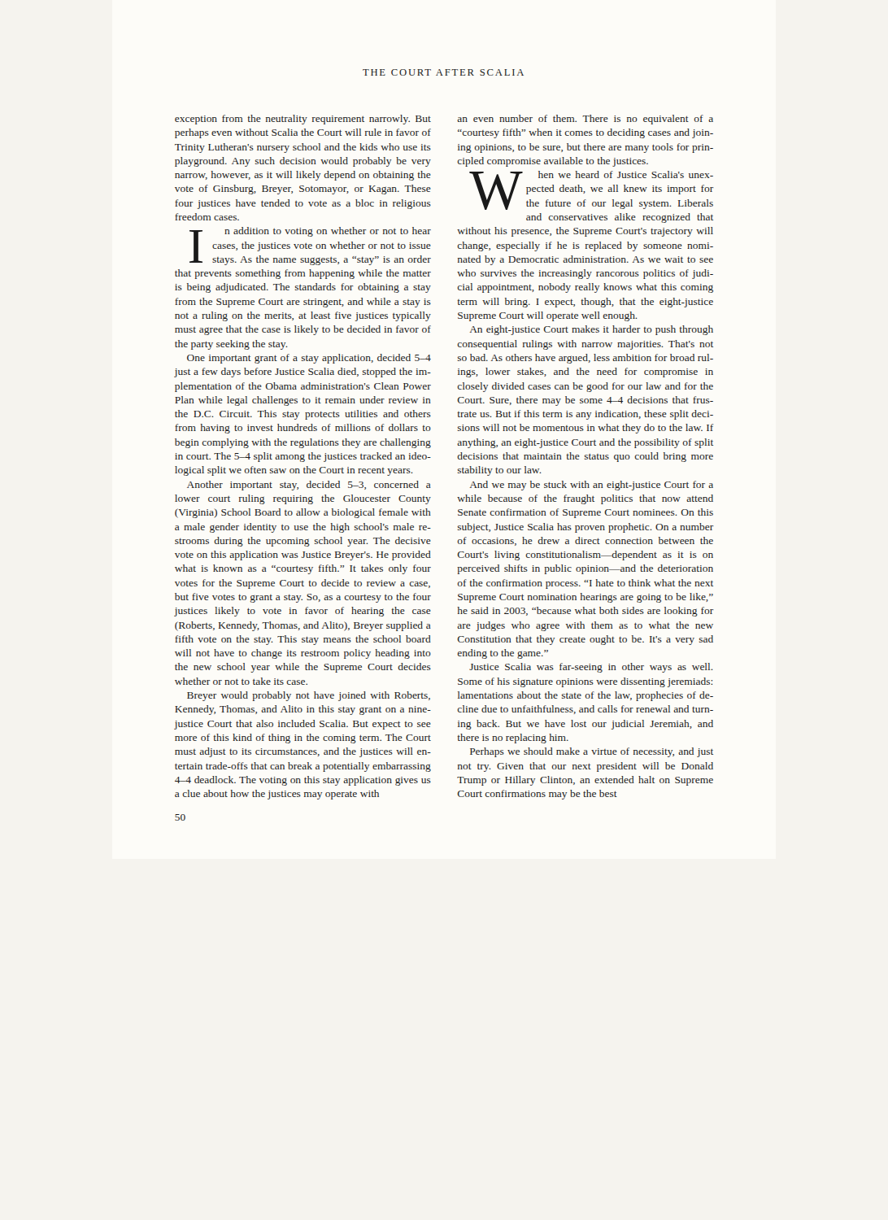The Court After Scalia
exception from the neutrality requirement narrowly. But perhaps even without Scalia the Court will rule in favor of Trinity Lutheran's nursery school and the kids who use its playground. Any such decision would probably be very narrow, however, as it will likely depend on obtaining the vote of Ginsburg, Breyer, Sotomayor, or Kagan. These four justices have tended to vote as a bloc in religious freedom cases.
In addition to voting on whether or not to hear cases, the justices vote on whether or not to issue stays. As the name suggests, a “stay” is an order that prevents something from happening while the matter is being adjudicated. The standards for obtaining a stay from the Supreme Court are stringent, and while a stay is not a ruling on the merits, at least five justices typically must agree that the case is likely to be decided in favor of the party seeking the stay.
One important grant of a stay application, decided 5–4 just a few days before Justice Scalia died, stopped the implementation of the Obama administration's Clean Power Plan while legal challenges to it remain under review in the D.C. Circuit. This stay protects utilities and others from having to invest hundreds of millions of dollars to begin complying with the regulations they are challenging in court. The 5–4 split among the justices tracked an ideological split we often saw on the Court in recent years.
Another important stay, decided 5–3, concerned a lower court ruling requiring the Gloucester County (Virginia) School Board to allow a biological female with a male gender identity to use the high school's male restrooms during the upcoming school year. The decisive vote on this application was Justice Breyer's. He provided what is known as a “courtesy fifth.” It takes only four votes for the Supreme Court to decide to review a case, but five votes to grant a stay. So, as a courtesy to the four justices likely to vote in favor of hearing the case (Roberts, Kennedy, Thomas, and Alito), Breyer supplied a fifth vote on the stay. This stay means the school board will not have to change its restroom policy heading into the new school year while the Supreme Court decides whether or not to take its case.
Breyer would probably not have joined with Roberts, Kennedy, Thomas, and Alito in this stay grant on a nine-justice Court that also included Scalia. But expect to see more of this kind of thing in the coming term. The Court must adjust to its circumstances, and the justices will entertain trade-offs that can break a potentially embarrassing 4–4 deadlock. The voting on this stay application gives us a clue about how the justices may operate with
an even number of them. There is no equivalent of a “courtesy fifth” when it comes to deciding cases and joining opinions, to be sure, but there are many tools for principled compromise available to the justices.
When we heard of Justice Scalia's unexpected death, we all knew its import for the future of our legal system. Liberals and conservatives alike recognized that without his presence, the Supreme Court's trajectory will change, especially if he is replaced by someone nominated by a Democratic administration. As we wait to see who survives the increasingly rancorous politics of judicial appointment, nobody really knows what this coming term will bring. I expect, though, that the eight-justice Supreme Court will operate well enough.
An eight-justice Court makes it harder to push through consequential rulings with narrow majorities. That's not so bad. As others have argued, less ambition for broad rulings, lower stakes, and the need for compromise in closely divided cases can be good for our law and for the Court. Sure, there may be some 4–4 decisions that frustrate us. But if this term is any indication, these split decisions will not be momentous in what they do to the law. If anything, an eight-justice Court and the possibility of split decisions that maintain the status quo could bring more stability to our law.
And we may be stuck with an eight-justice Court for a while because of the fraught politics that now attend Senate confirmation of Supreme Court nominees. On this subject, Justice Scalia has proven prophetic. On a number of occasions, he drew a direct connection between the Court's living constitutionalism—dependent as it is on perceived shifts in public opinion—and the deterioration of the confirmation process. “I hate to think what the next Supreme Court nomination hearings are going to be like,” he said in 2003, “because what both sides are looking for are judges who agree with them as to what the new Constitution that they create ought to be. It's a very sad ending to the game.”
Justice Scalia was far-seeing in other ways as well. Some of his signature opinions were dissenting jeremiads: lamentations about the state of the law, prophecies of decline due to unfaithfulness, and calls for renewal and turning back. But we have lost our judicial Jeremiah, and there is no replacing him.
Perhaps we should make a virtue of necessity, and just not try. Given that our next president will be Donald Trump or Hillary Clinton, an extended halt on Supreme Court confirmations may be the best
50